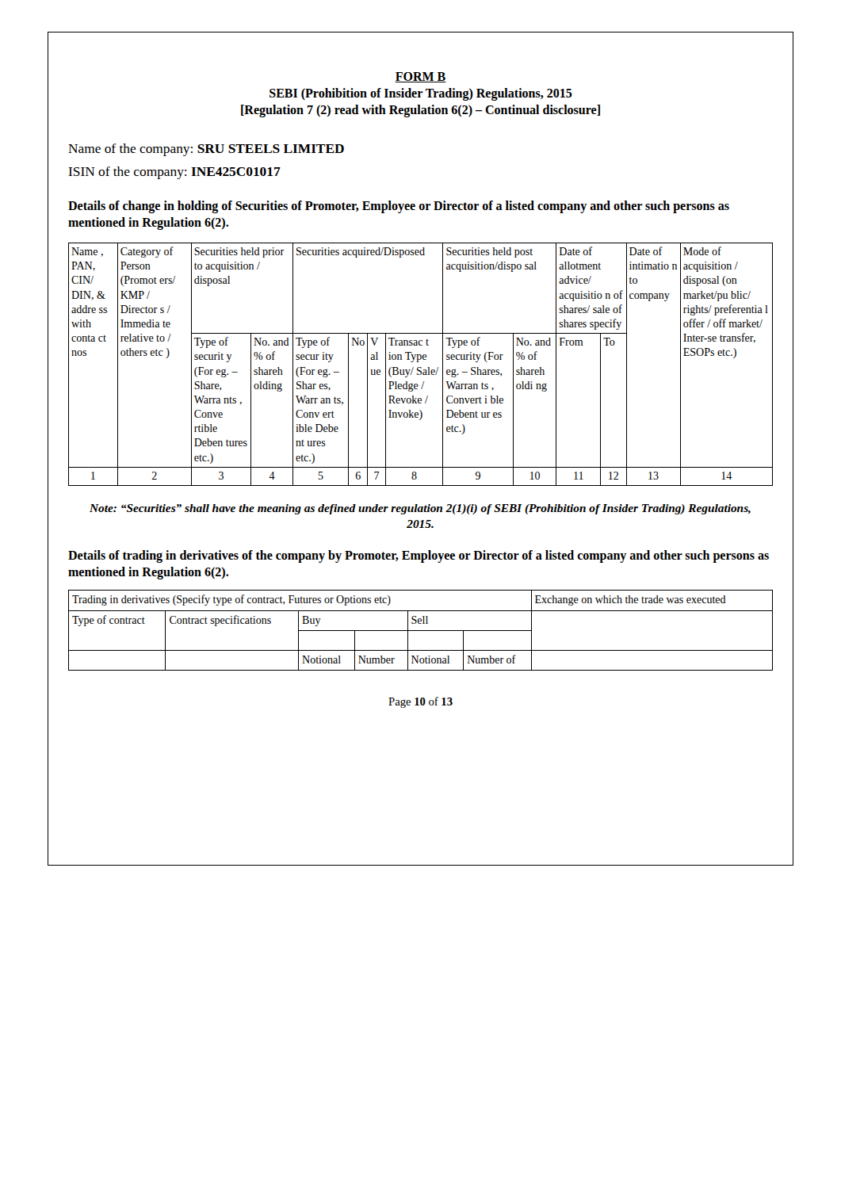FORM B
SEBI (Prohibition of Insider Trading) Regulations, 2015
[Regulation 7 (2) read with Regulation 6(2) – Continual disclosure]
Name of the company: SRU STEELS LIMITED
ISIN of the company: INE425C01017
Details of change in holding of Securities of Promoter, Employee or Director of a listed company and other such persons as mentioned in Regulation 6(2).
| Name , PAN, CIN/ DIN, & addre ss with conta ct nos | Category of Person (Promot ers/ KMP / Director s / Immedia te relative to / others etc ) | Securities held prior to acquisition / disposal | Securities acquired/Disposed | Securities held post acquisition/dispo sal | Date of allotment advice/ acquisitio n of shares/ sale of shares specify | Date of intimatio n to company | Mode of acquisition / disposal (on market/pu blic/ rights/ preferentia l offer / off market/ Inter-se transfer, ESOPs etc.) |
| Type of securit y (For eg. – Share, Warra nts , Conve rtible Deben tures etc.) | No. and % of shareh olding | Type of secur ity (For eg. – Shar es, Warr an ts, Conv ert ible Debe nt ures etc.) | No | V al ue | Transac t ion Type (Buy/ Sale/ Pledge / Revoke / Invoke) | Type of security (For eg. – Shares, Warran ts , Convert i ble Debent ur es etc.) | No. and % of shareh oldi ng | From | To |
| 1 | 2 | 3 | 4 | 5 | 6 | 7 | 8 | 9 | 10 | 11 | 12 | 13 | 14 |
Note: “Securities” shall have the meaning as defined under regulation 2(1)(i) of SEBI (Prohibition of Insider Trading) Regulations, 2015.
Details of trading in derivatives of the company by Promoter, Employee or Director of a listed company and other such persons as mentioned in Regulation 6(2).
| Trading in derivatives (Specify type of contract, Futures or Options etc) | Exchange on which the trade was executed |
| Type of contract | Contract specifications | Buy | Sell | |
| | | Notional | Number | Notional | Number of | |
Page 10 of 13